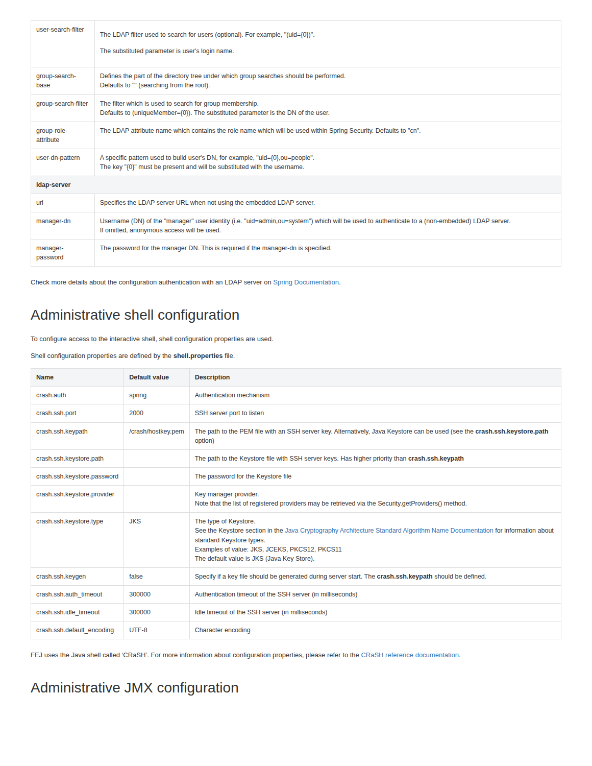| user-search-filter | The LDAP filter used to search for users (optional). For example, "(uid={0})". The substituted parameter is user's login name. |
| group-search-base | Defines the part of the directory tree under which group searches should be performed. Defaults to "" (searching from the root). |
| group-search-filter | The filter which is used to search for group membership. Defaults to (uniqueMember={0}). The substituted parameter is the DN of the user. |
| group-role-attribute | The LDAP attribute name which contains the role name which will be used within Spring Security. Defaults to "cn". |
| user-dn-pattern | A specific pattern used to build user's DN, for example, "uid={0},ou=people". The key "{0}" must be present and will be substituted with the username. |
| ldap-server |
| url | Specifies the LDAP server URL when not using the embedded LDAP server. |
| manager-dn | Username (DN) of the "manager" user identity (i.e. "uid=admin,ou=system") which will be used to authenticate to a (non-embedded) LDAP server. If omitted, anonymous access will be used. |
| manager-password | The password for the manager DN. This is required if the manager-dn is specified. |
Check more details about the configuration authentication with an LDAP server on Spring Documentation.
Administrative shell configuration
To configure access to the interactive shell, shell configuration properties are used.
Shell configuration properties are defined by the shell.properties file.
| Name | Default value | Description |
| --- | --- | --- |
| crash.auth | spring | Authentication mechanism |
| crash.ssh.port | 2000 | SSH server port to listen |
| crash.ssh.keypath | /crash/hostkey.pem | The path to the PEM file with an SSH server key. Alternatively, Java Keystore can be used (see the crash.ssh.keystore.path option) |
| crash.ssh.keystore.path | | The path to the Keystore file with SSH server keys. Has higher priority than crash.ssh.keypath |
| crash.ssh.keystore.password | | The password for the Keystore file |
| crash.ssh.keystore.provider | | Key manager provider. Note that the list of registered providers may be retrieved via the Security.getProviders() method. |
| crash.ssh.keystore.type | JKS | The type of Keystore. See the Keystore section in the Java Cryptography Architecture Standard Algorithm Name Documentation for information about standard Keystore types. Examples of value: JKS, JCEKS, PKCS12, PKCS11 The default value is JKS (Java Key Store). |
| crash.ssh.keygen | false | Specify if a key file should be generated during server start. The crash.ssh.keypath should be defined. |
| crash.ssh.auth_timeout | 300000 | Authentication timeout of the SSH server (in milliseconds) |
| crash.ssh.idle_timeout | 300000 | Idle timeout of the SSH server (in milliseconds) |
| crash.ssh.default_encoding | UTF-8 | Character encoding |
FEJ uses the Java shell called ‘CRaSH’. For more information about configuration properties, please refer to the CRaSH reference documentation.
Administrative JMX configuration